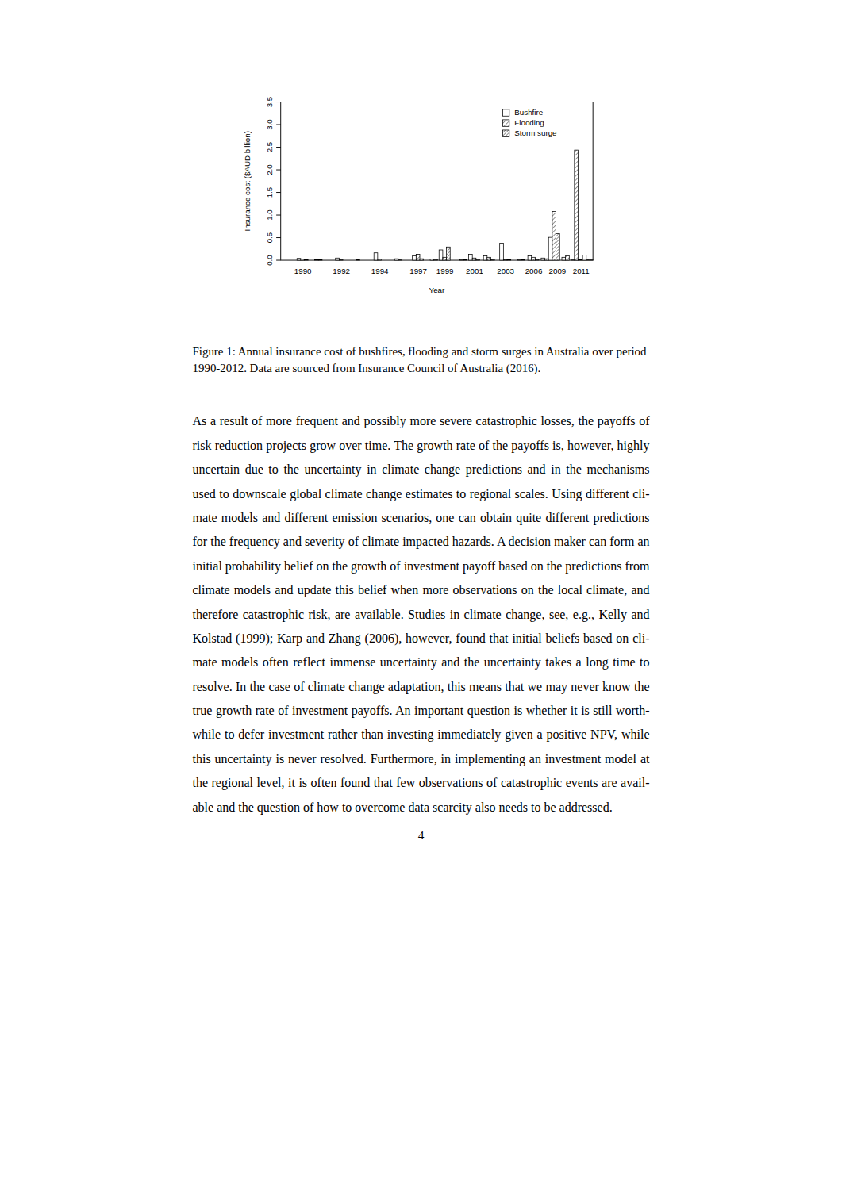0.0 0.5 1.0 1.5 2.0 2.5 3.0 3.5 Insurance cost ($AUD billion) 1990 1992 1994 1997 1999 2001 2003 2006 2009 2011 Year Bushfire Flooding Storm surge
Figure 1: Annual insurance cost of bushfires, flooding and storm surges in Australia over period 1990-2012. Data are sourced from Insurance Council of Australia (2016).
As a result of more frequent and possibly more severe catastrophic losses, the payoffs of risk reduction projects grow over time. The growth rate of the payoffs is, however, highly uncertain due to the uncertainty in climate change predictions and in the mechanisms used to downscale global climate change estimates to regional scales. Using different climate models and different emission scenarios, one can obtain quite different predictions for the frequency and severity of climate impacted hazards. A decision maker can form an initial probability belief on the growth of investment payoff based on the predictions from climate models and update this belief when more observations on the local climate, and therefore catastrophic risk, are available. Studies in climate change, see, e.g., Kelly and Kolstad (1999); Karp and Zhang (2006), however, found that initial beliefs based on climate models often reflect immense uncertainty and the uncertainty takes a long time to resolve. In the case of climate change adaptation, this means that we may never know the true growth rate of investment payoffs. An important question is whether it is still worthwhile to defer investment rather than investing immediately given a positive NPV, while this uncertainty is never resolved. Furthermore, in implementing an investment model at the regional level, it is often found that few observations of catastrophic events are available and the question of how to overcome data scarcity also needs to be addressed.
4